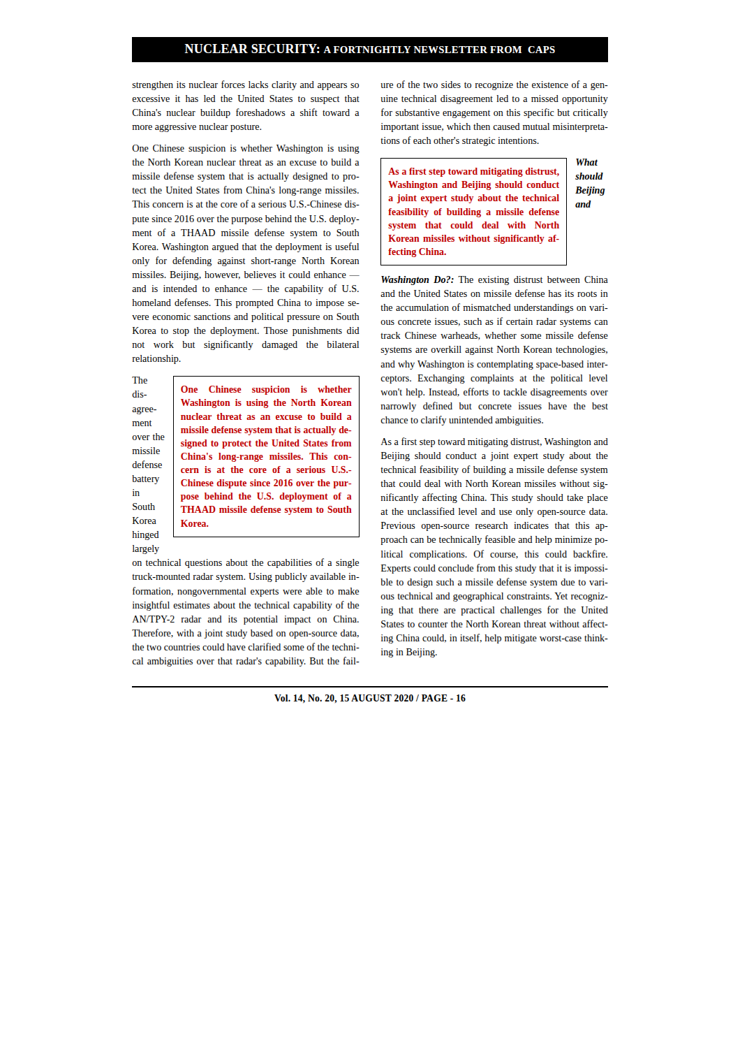NUCLEAR SECURITY: A FORTNIGHTLY NEWSLETTER FROM CAPS
strengthen its nuclear forces lacks clarity and appears so excessive it has led the United States to suspect that China's nuclear buildup foreshadows a shift toward a more aggressive nuclear posture.
One Chinese suspicion is whether Washington is using the North Korean nuclear threat as an excuse to build a missile defense system that is actually designed to protect the United States from China's long-range missiles. This concern is at the core of a serious U.S.-Chinese dispute since 2016 over the purpose behind the U.S. deployment of a THAAD missile defense system to South Korea. Washington argued that the deployment is useful only for defending against short-range North Korean missiles. Beijing, however, believes it could enhance — and is intended to enhance — the capability of U.S. homeland defenses. This prompted China to impose severe economic sanctions and political pressure on South Korea to stop the deployment. Those punishments did not work but significantly damaged the bilateral relationship.
One Chinese suspicion is whether Washington is using the North Korean nuclear threat as an excuse to build a missile defense system that is actually designed to protect the United States from China's long-range missiles. This concern is at the core of a serious U.S.-Chinese dispute since 2016 over the purpose behind the U.S. deployment of a THAAD missile defense system to South Korea.
The disagreement over the missile defense battery in South Korea hinged largely on technical questions about the capabilities of a single truck-mounted radar system. Using publicly available information, nongovernmental experts were able to make insightful estimates about the technical capability of the AN/TPY-2 radar and its potential impact on China. Therefore, with a joint study based on open-source data, the two countries could have clarified some of the technical ambiguities over that radar's capability. But the failure of the two sides to recognize the existence of a genuine technical disagreement led to a missed opportunity for substantive engagement on this specific but critically important issue, which then caused mutual misinterpretations of each other's strategic intentions.
As a first step toward mitigating distrust, Washington and Beijing should conduct a joint expert study about the technical feasibility of building a missile defense system that could deal with North Korean missiles without significantly affecting China.
What should Beijing and Washington Do?: The existing distrust between China and the United States on missile defense has its roots in the accumulation of mismatched understandings on various concrete issues, such as if certain radar systems can track Chinese warheads, whether some missile defense systems are overkill against North Korean technologies, and why Washington is contemplating space-based interceptors. Exchanging complaints at the political level won't help. Instead, efforts to tackle disagreements over narrowly defined but concrete issues have the best chance to clarify unintended ambiguities.
As a first step toward mitigating distrust, Washington and Beijing should conduct a joint expert study about the technical feasibility of building a missile defense system that could deal with North Korean missiles without significantly affecting China. This study should take place at the unclassified level and use only open-source data. Previous open-source research indicates that this approach can be technically feasible and help minimize political complications. Of course, this could backfire. Experts could conclude from this study that it is impossible to design such a missile defense system due to various technical and geographical constraints. Yet recognizing that there are practical challenges for the United States to counter the North Korean threat without affecting China could, in itself, help mitigate worst-case thinking in Beijing.
Vol. 14, No. 20, 15 AUGUST 2020 / PAGE - 16